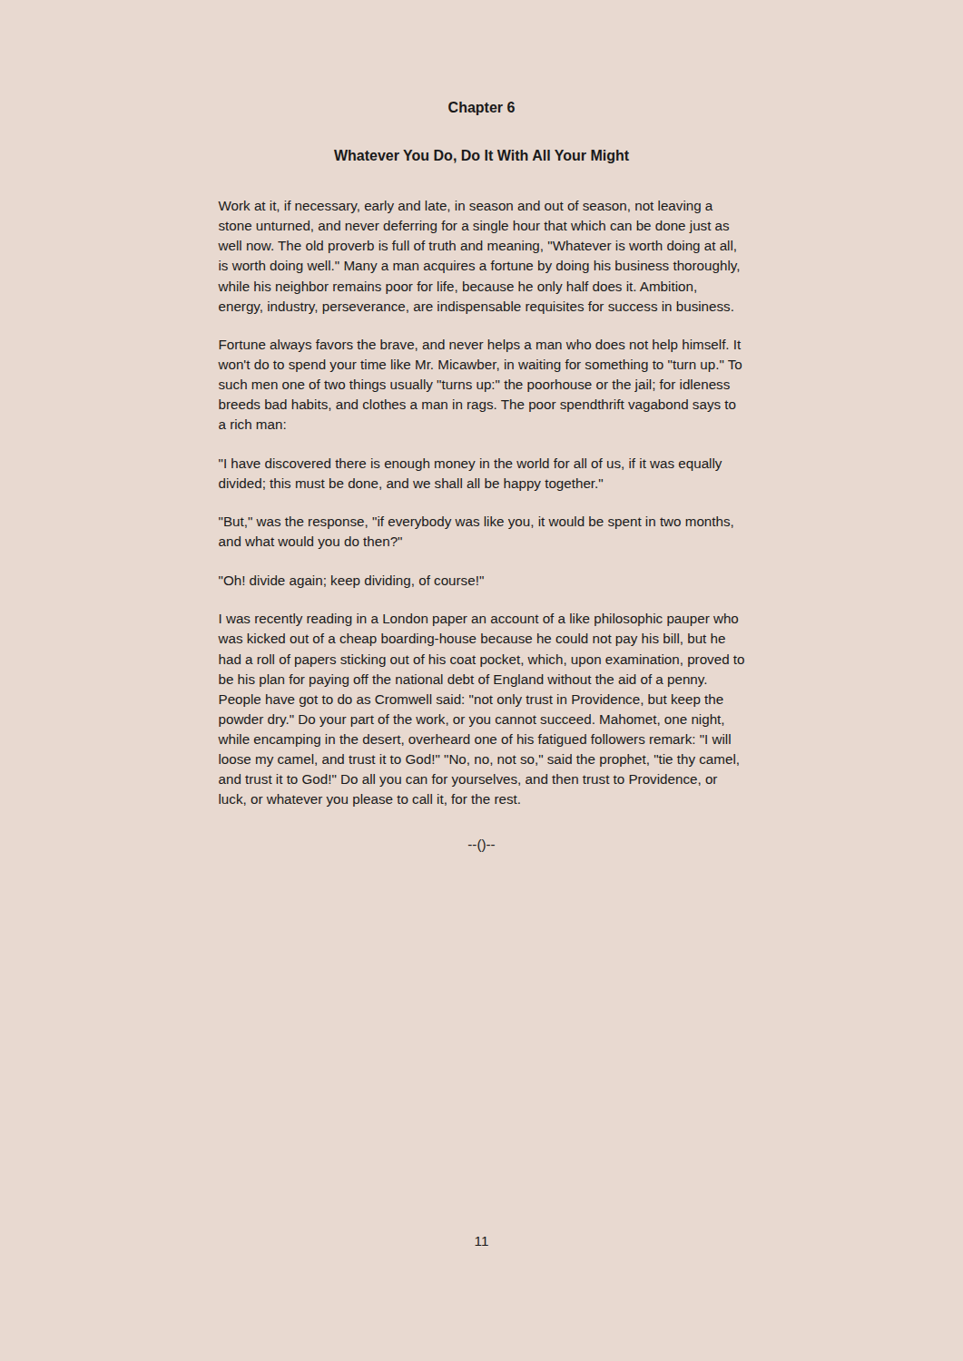Chapter 6
Whatever You Do, Do It With All Your Might
Work at it, if necessary, early and late, in season and out of season, not leaving a stone unturned, and never deferring for a single hour that which can be done just as well now. The old proverb is full of truth and meaning, "Whatever is worth doing at all, is worth doing well." Many a man acquires a fortune by doing his business thoroughly, while his neighbor remains poor for life, because he only half does it. Ambition, energy, industry, perseverance, are indispensable requisites for success in business.
Fortune always favors the brave, and never helps a man who does not help himself. It won't do to spend your time like Mr. Micawber, in waiting for something to "turn up." To such men one of two things usually "turns up:" the poorhouse or the jail; for idleness breeds bad habits, and clothes a man in rags. The poor spendthrift vagabond says to a rich man:
"I have discovered there is enough money in the world for all of us, if it was equally divided; this must be done, and we shall all be happy together."
"But," was the response, "if everybody was like you, it would be spent in two months, and what would you do then?"
"Oh! divide again; keep dividing, of course!"
I was recently reading in a London paper an account of a like philosophic pauper who was kicked out of a cheap boarding-house because he could not pay his bill, but he had a roll of papers sticking out of his coat pocket, which, upon examination, proved to be his plan for paying off the national debt of England without the aid of a penny. People have got to do as Cromwell said: "not only trust in Providence, but keep the powder dry." Do your part of the work, or you cannot succeed. Mahomet, one night, while encamping in the desert, overheard one of his fatigued followers remark: "I will loose my camel, and trust it to God!" "No, no, not so," said the prophet, "tie thy camel, and trust it to God!" Do all you can for yourselves, and then trust to Providence, or luck, or whatever you please to call it, for the rest.
--()--
11